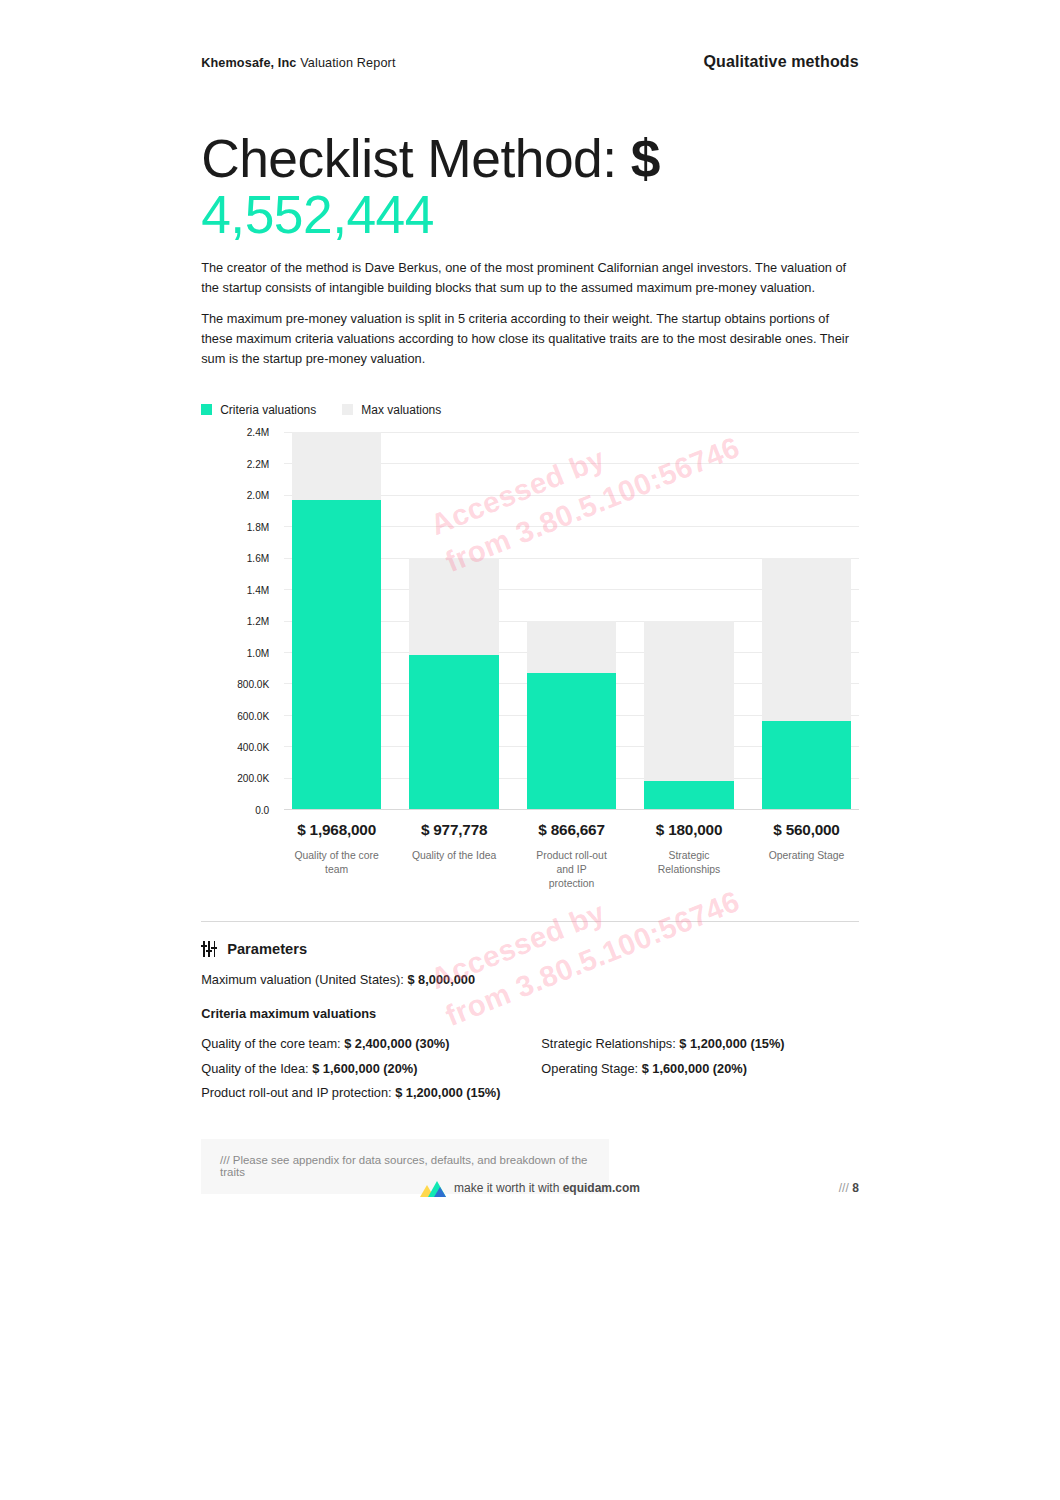Khemosafe, Inc Valuation Report
Qualitative methods
Checklist Method: $ 4,552,444
The creator of the method is Dave Berkus, one of the most prominent Californian angel investors. The valuation of the startup consists of intangible building blocks that sum up to the assumed maximum pre-money valuation.
The maximum pre-money valuation is split in 5 criteria according to their weight. The startup obtains portions of these maximum criteria valuations according to how close its qualitative traits are to the most desirable ones. Their sum is the startup pre-money valuation.
Criteria valuations
Max valuations
2.4M 2.2M 2.0M 1.8M 1.6M 1.4M 1.2M 1.0M 800.0K 600.0K 400.0K 200.0K 0.0
$ 1,968,000
Quality of the core team
$ 977,778
Quality of the Idea
$ 866,667
Product roll-out and IP
protection
$ 180,000
Strategic Relationships
$ 560,000
Operating Stage
Parameters
Maximum valuation (United States): $ 8,000,000
Criteria maximum valuations
Quality of the core team: $ 2,400,000 (30%)
Quality of the Idea: $ 1,600,000 (20%)
Product roll-out and IP protection: $ 1,200,000 (15%)
Strategic Relationships: $ 1,200,000 (15%)
Operating Stage: $ 1,600,000 (20%)
/// Please see appendix for data sources, defaults, and breakdown of the traits
Accessed by
from 3.80.5.100:56746
Accessed by
from 3.80.5.100:56746
make it worth it with equidam.com
/// 8